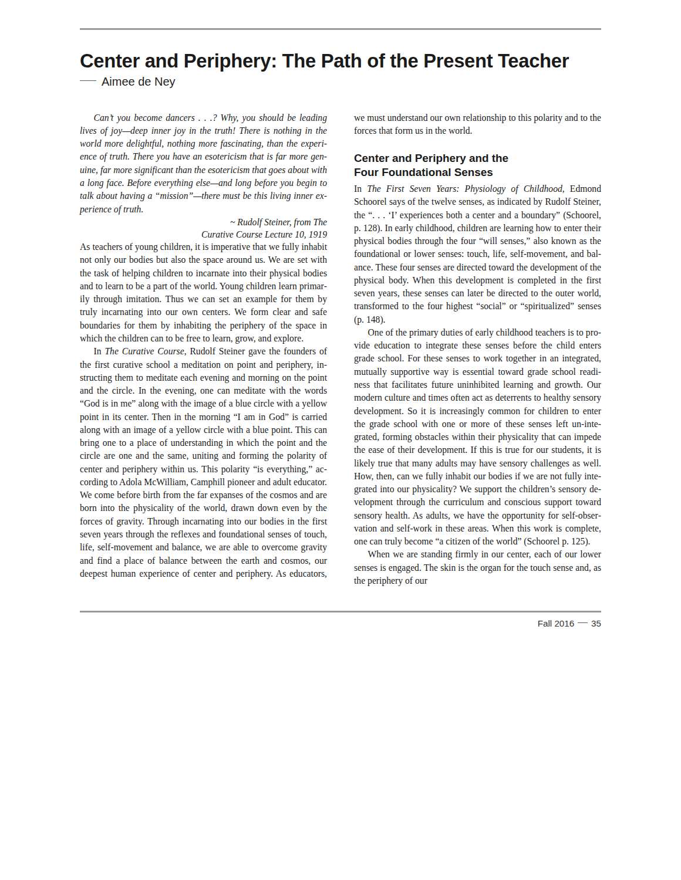Center and Periphery: The Path of the Present Teacher
Aimee de Ney
Can’t you become dancers . . .? Why, you should be leading lives of joy—deep inner joy in the truth! There is nothing in the world more delightful, nothing more fascinating, than the experience of truth. There you have an esotericism that is far more genuine, far more significant than the esotericism that goes about with a long face. Before everything else—and long before you begin to talk about having a “mission”—there must be this living inner experience of truth.
~ Rudolf Steiner, from The
Curative Course Lecture 10, 1919
As teachers of young children, it is imperative that we fully inhabit not only our bodies but also the space around us. We are set with the task of helping children to incarnate into their physical bodies and to learn to be a part of the world. Young children learn primarily through imitation. Thus we can set an example for them by truly incarnating into our own centers. We form clear and safe boundaries for them by inhabiting the periphery of the space in which the children can to be free to learn, grow, and explore.
In The Curative Course, Rudolf Steiner gave the founders of the first curative school a meditation on point and periphery, instructing them to meditate each evening and morning on the point and the circle. In the evening, one can meditate with the words “God is in me” along with the image of a blue circle with a yellow point in its center. Then in the morning “I am in God” is carried along with an image of a yellow circle with a blue point. This can bring one to a place of understanding in which the point and the circle are one and the same, uniting and forming the polarity of center and periphery within us. This polarity “is everything,” according to Adola McWilliam, Camphill pioneer and adult educator. We come before birth from the far expanses of the cosmos and are born into the physicality of the world, drawn down even by the forces of gravity. Through incarnating into our bodies in the first seven years through the reflexes and foundational senses of touch, life, self-movement and balance, we are able to overcome gravity and find a place of balance between the earth and cosmos, our deepest human experience of center and periphery. As educators, we must understand our own relationship to this polarity and to the forces that form us in the world.
Center and Periphery and the
Four Foundational Senses
In The First Seven Years: Physiology of Childhood, Edmond Schoorel says of the twelve senses, as indicated by Rudolf Steiner, the “. . . ‘I’ experiences both a center and a boundary” (Schoorel, p. 128). In early childhood, children are learning how to enter their physical bodies through the four “will senses,” also known as the foundational or lower senses: touch, life, self-movement, and balance. These four senses are directed toward the development of the physical body. When this development is completed in the first seven years, these senses can later be directed to the outer world, transformed to the four highest “social” or “spiritualized” senses (p. 148).
One of the primary duties of early childhood teachers is to provide education to integrate these senses before the child enters grade school. For these senses to work together in an integrated, mutually supportive way is essential toward grade school readiness that facilitates future uninhibited learning and growth. Our modern culture and times often act as deterrents to healthy sensory development. So it is increasingly common for children to enter the grade school with one or more of these senses left un-integrated, forming obstacles within their physicality that can impede the ease of their development. If this is true for our students, it is likely true that many adults may have sensory challenges as well. How, then, can we fully inhabit our bodies if we are not fully integrated into our physicality? We support the children’s sensory development through the curriculum and conscious support toward sensory health. As adults, we have the opportunity for self-observation and self-work in these areas. When this work is complete, one can truly become “a citizen of the world” (Schoorel p. 125).
When we are standing firmly in our center, each of our lower senses is engaged. The skin is the organ for the touch sense and, as the periphery of our
Fall 2016 35